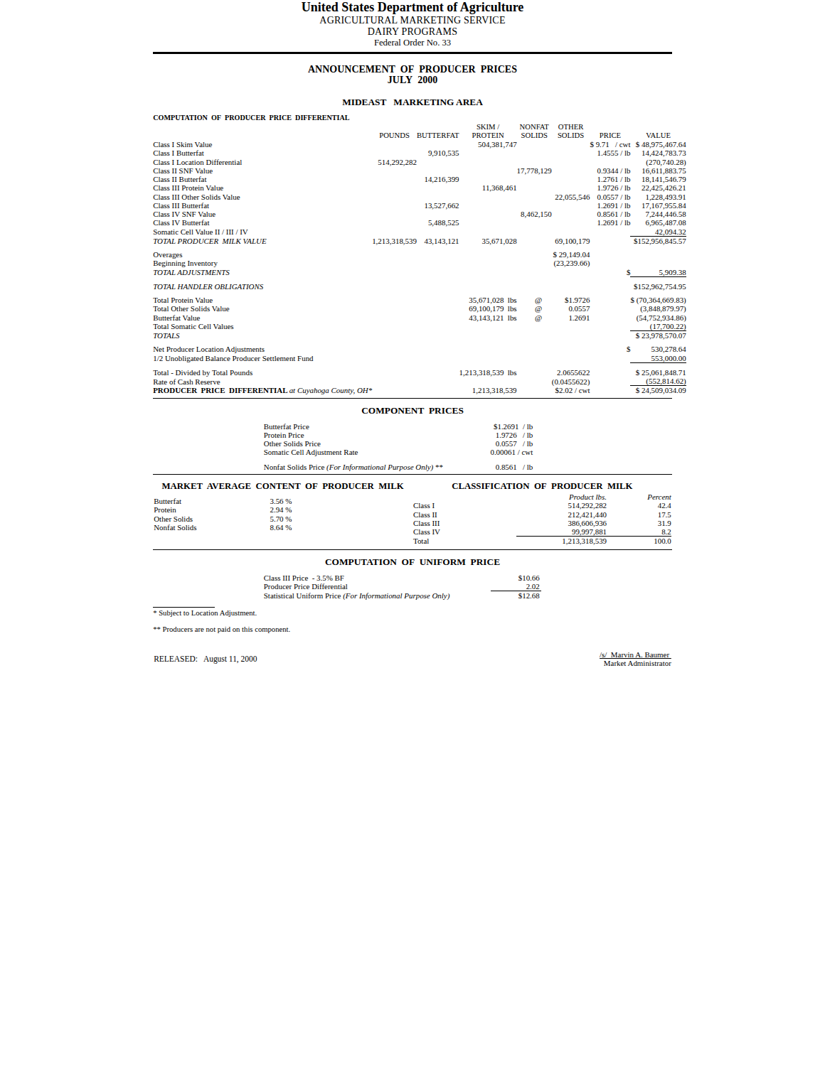United States Department of Agriculture
AGRICULTURAL MARKETING SERVICE
DAIRY PROGRAMS
Federal Order No. 33
ANNOUNCEMENT OF PRODUCER PRICES
JULY 2000
MIDEAST MARKETING AREA
COMPUTATION OF PRODUCER PRICE DIFFERENTIAL
| | | | SKIM / | NONFAT | OTHER | | |
| | POUNDS | BUTTERFAT | PROTEIN | SOLIDS | SOLIDS | PRICE | VALUE |
| Class I Skim Value | | | 504,381,747 | | | $ 9.71 / cwt | $ 48,975,467.64 |
| Class I Butterfat | | 9,910,535 | | | | 1.4555 / lb | 14,424,783.73 |
| Class I Location Differential | 514,292,282 | | | | | | (270,740.28) |
| Class II SNF Value | | | | 17,778,129 | | 0.9344 / lb | 16,611,883.75 |
| Class II Butterfat | | 14,216,399 | | | | 1.2761 / lb | 18,141,546.79 |
| Class III Protein Value | | | 11,368,461 | | | 1.9726 / lb | 22,425,426.21 |
| Class III Other Solids Value | | | | | 22,055,546 | 0.0557 / lb | 1,228,493.91 |
| Class III Butterfat | | 13,527,662 | | | | 1.2691 / lb | 17,167,955.84 |
| Class IV SNF Value | | | | 8,462,150 | | 0.8561 / lb | 7,244,446.58 |
| Class IV Butterfat | | 5,488,525 | | | | 1.2691 / lb | 6,965,487.08 |
| Somatic Cell Value II / III / IV | | | | | | | 42,094.32 |
| TOTAL PRODUCER MILK VALUE | 1,213,318,539 | 43,143,121 | 35,671,028 | | 69,100,179 | | $152,956,845.57 |
| Overages | | | | | $ 29,149.04 | | |
| Beginning Inventory | | | | | (23,239.66) | | |
| TOTAL ADJUSTMENTS | | | | | | $ | 5,909.38 |
| TOTAL HANDLER OBLIGATIONS | | | | | | | $152,962,754.95 |
| Total Protein Value | | | 35,671,028 lbs | @ | $1.9726 | | $ (70,364,669.83) |
| Total Other Solids Value | | | 69,100,179 lbs | @ | 0.0557 | | (3,848,879.97) |
| Butterfat Value | | | 43,143,121 lbs | @ | 1.2691 | | (54,752,934.86) |
| Total Somatic Cell Values | | | | | | | (17,700.22) |
| TOTALS | | | | | | | $ 23,978,570.07 |
| Net Producer Location Adjustments | | | | | | $ | 530,278.64 |
| 1/2 Unobligated Balance Producer Settlement Fund | | | | | | | 553,000.00 |
| Total - Divided by Total Pounds | | | 1,213,318,539 lbs | | 2.0655622 | | $ 25,061,848.71 |
| Rate of Cash Reserve | | | | | (0.0455622) | | (552,814.62) |
| PRODUCER PRICE DIFFERENTIAL at Cuyahoga County, OH* | | | 1,213,318,539 | | $2.02 / cwt | | $ 24,509,034.09 |
COMPONENT PRICES
| Butterfat Price | $1.2691 / lb |
| Protein Price | 1.9726 / lb |
| Other Solids Price | 0.0557 / lb |
| Somatic Cell Adjustment Rate | 0.00061 / cwt |
| Nonfat Solids Price (For Informational Purpose Only) ** | 0.8561 / lb |
| MARKET AVERAGE CONTENT OF PRODUCER MILK / Butterfat / 3.56 % / / Protein / 2.94 % / / Other Solids / 5.70 % / / Nonfat Solids / 8.64 % / | CLASSIFICATION OF PRODUCER MILK / / Product lbs. / Percent / / Class I / 514,292,282 / 42.4 / / Class II / 212,421,440 / 17.5 / / Class III / 386,606,936 / 31.9 / / Class IV / 99,997,881 / 8.2 / / Total / 1,213,318,539 / 100.0 / |
COMPUTATION OF UNIFORM PRICE
| Class III Price - 3.5% BF | $10.66 |
| Producer Price Differential | 2.02 |
| Statistical Uniform Price (For Informational Purpose Only) | $12.68 |
* Subject to Location Adjustment.
** Producers are not paid on this component.
| RELEASED: August 11, 2000 | /s/ Marvin A. Baumer Market Administrator |